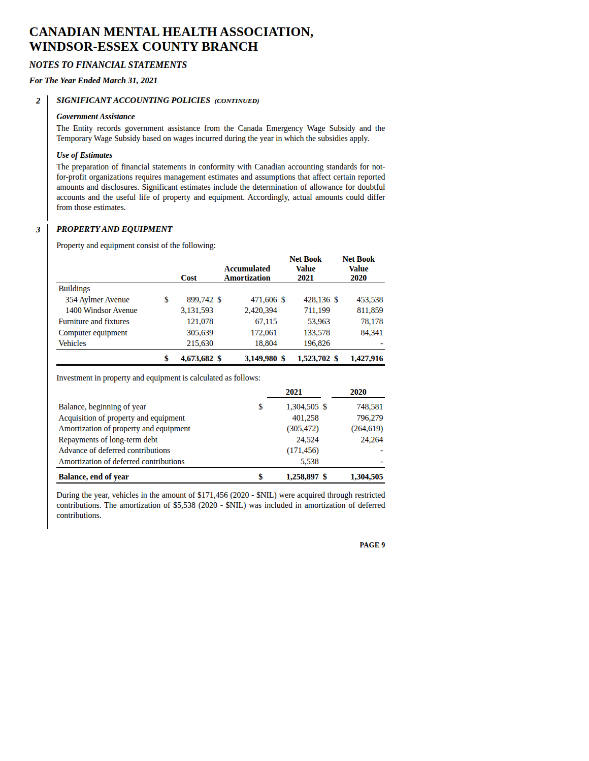CANADIAN MENTAL HEALTH ASSOCIATION,
WINDSOR-ESSEX COUNTY BRANCH
NOTES TO FINANCIAL STATEMENTS
For The Year Ended March 31, 2021
2
SIGNIFICANT ACCOUNTING POLICIES (CONTINUED)
Government Assistance
The Entity records government assistance from the Canada Emergency Wage Subsidy and the Temporary Wage Subsidy based on wages incurred during the year in which the subsidies apply.
Use of Estimates
The preparation of financial statements in conformity with Canadian accounting standards for not-for-profit organizations requires management estimates and assumptions that affect certain reported amounts and disclosures. Significant estimates include the determination of allowance for doubtful accounts and the useful life of property and equipment. Accordingly, actual amounts could differ from those estimates.
3
PROPERTY AND EQUIPMENT
Property and equipment consist of the following:
| | | | Net Book | Net Book |
| --- | --- | --- | --- | --- |
| | | Accumulated | Value | Value |
| | Cost | Amortization | 2021 | 2020 |
| Buildings | | | | | | | | |
| 354 Aylmer Avenue | $ | 899,742 | $ | 471,606 | $ | 428,136 | $ | 453,538 |
| 1400 Windsor Avenue | | 3,131,593 | | 2,420,394 | | 711,199 | | 811,859 |
| Furniture and fixtures | | 121,078 | | 67,115 | | 53,963 | | 78,178 |
| Computer equipment | | 305,639 | | 172,061 | | 133,578 | | 84,341 |
| Vehicles | | 215,630 | | 18,804 | | 196,826 | | - |
| | $ | 4,673,682 | $ | 3,149,980 | $ | 1,523,702 | $ | 1,427,916 |
Investment in property and equipment is calculated as follows:
| | | | 2021 | | 2020 |
| --- | --- | --- | --- | --- | --- |
| Balance, beginning of year | | $ | 1,304,505 | $ | 748,581 |
| Acquisition of property and equipment | | | 401,258 | | 796,279 |
| Amortization of property and equipment | | | (305,472) | | (264,619) |
| Repayments of long-term debt | | | 24,524 | | 24,264 |
| Advance of deferred contributions | | | (171,456) | | - |
| Amortization of deferred contributions | | | 5,538 | | - |
| Balance, end of year | | $ | 1,258,897 | $ | 1,304,505 |
During the year, vehicles in the amount of $171,456 (2020 - $NIL) were acquired through restricted contributions. The amortization of $5,538 (2020 - $NIL) was included in amortization of deferred contributions.
PAGE 9